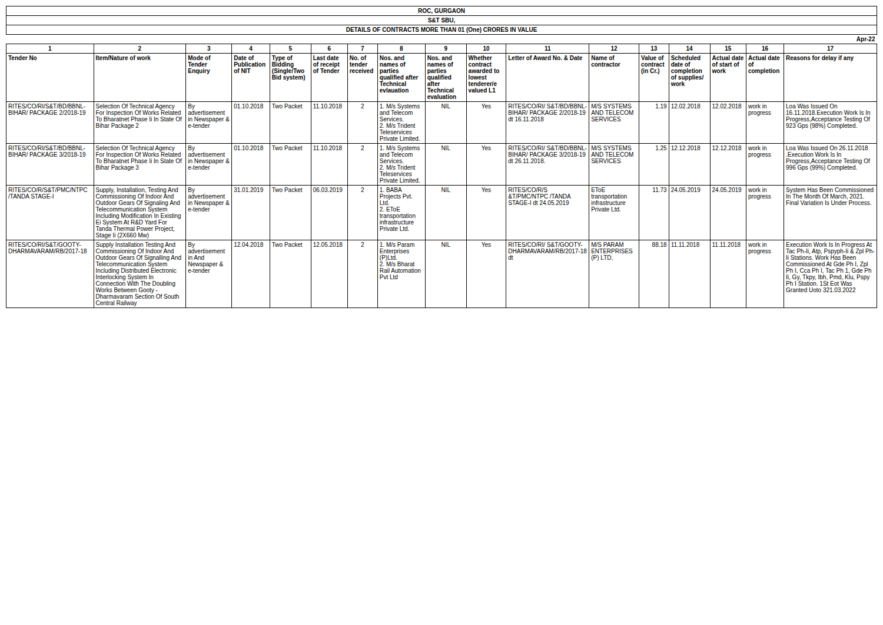| ROC, GURGAON |
| S&T SBU, |
| DETAILS OF CONTRACTS MORE THAN 01 (One) CRORES IN VALUE |
| | Apr-22 |
| 1 | 2 | 3 | 4 | 5 | 6 | 7 | 8 | 9 | 10 | 11 | 12 | 13 | 14 | 15 | 16 | 17 |
| Tender No | Item/Nature of work | Mode of Tender Enquiry | Date of Publication of NIT | Type of Bidding (Single/Two Bid system) | Last date of receipt of Tender | No. of tender received | Nos. and names of parties qualified after Technical evlauation | Nos. and names of parties qualified after Technical evaluation | Whether contract awarded to lowest tenderer/e valued L1 | Letter of Award No. & Date | Name of contractor | Value of contract (in Cr.) | Scheduled date of completion of supplies/ work | Actual date of start of work | Actual date of completion | Reasons for delay if any |
| RITES/CO/RI/S&T/BD/BBNL-BIHAR/ PACKAGE 2/2018-19 | Selection Of Technical Agency For Inspection Of Works Related To Bharatnet Phase Ii In State Of Bihar Package 2 | By advertisement in Newspaper & e-tender | 01.10.2018 | Two Packet | 11.10.2018 | 2 | 1. M/s Systems and Telecom Services. 2. M/s Trident Teleservices Private Limited. | NIL | Yes | RITES/CO/RI/ S&T/BD/BBNL-BIHAR/ PACKAGE 2/2018-19 dt 16.11.2018 | M/S SYSTEMS AND TELECOM SERVICES | 1.19 | 12.02.2018 | 12.02.2018 | work in progress | Loa Was Issued On 16.11.2018.Execution Work Is In Progress,Acceptance Testing Of 923 Gps (98%) Completed. |
| RITES/CO/RI/S&T/BD/BBNL-BIHAR/ PACKAGE 3/2018-19 | Selection Of Technical Agency For Inspection Of Works Related To Bharatnet Phase Ii In State Of Bihar Package 3 | By advertisement in Newspaper & e-tender | 01.10.2018 | Two Packet | 11.10.2018 | 2 | 1. M/s Systems and Telecom Services. 2. M/s Trident Teleservices Private Limited. | NIL | Yes | RITES/CO/RI/ S&T/BD/BBNL-BIHAR/ PACKAGE 3/2018-19 dt 26.11.2018. | M/S SYSTEMS AND TELECOM SERVICES | 1.25 | 12.12.2018 | 12.12.2018 | work in progress | Loa Was Issued On 26.11.2018 .Execution Work Is In Progress,Acceptance Testing Of 996 Gps (99%) Completed. |
| RITES/CO/R/S&T/PMC/NTPC /TANDA STAGE-I | Supply, Installation, Testing And Commissioning Of Indoor And Outdoor Gears Of Signaling And Telecommunication System Including Modification In Existing Ei System At R&D Yard For Tanda Thermal Power Project, Stage Ii (2X660 Mw) | By advertisement in Newspaper & e-tender | 31.01.2019 | Two Packet | 06.03.2019 | 2 | 1. BABA Projects Pvt. Ltd. 2. EToE transportation infrastructure Private Ltd. | NIL | Yes | RITES/CO/R/S &T/PMC/NTPC /TANDA STAGE-I dt 24.05.2019 | EToE transportation infrastructure Private Ltd. | 11.73 | 24.05.2019 | 24.05.2019 | work in progress | System Has Been Commissioned In The Month Of March, 2021. Final Variation Is Under Process. |
| RITES/CO/RI/S&T/GOOTY-DHARMAVARAM/RB/2017-18 | Supply Installation Testing And Commissioning Of Indoor And Outdoor Gears Of Signalling And Telecommunication System Including Distributed Electronic Interlocking System In Connection With The Doubling Works Between Gooty - Dharmavaram Section Of South Central Railway | By advertisement in And Newspaper & e-tender | 12.04.2018 | Two Packet | 12.05.2018 | 2 | 1. M/s Param Enterprises (P)Ltd. 2. M/s Bharat Rail Automation Pvt Ltd | NIL | Yes | RITES/CO/RI/ S&T/GOOTY-DHARMAVARAM/RB/2017-18 dt | M/S PARAM ENTERPRISES (P) LTD, | 88.18 | 11.11.2018 | 11.11.2018 | work in progress | Execution Work Is In Progress At Tac Ph-Ii, Atp, Pspyph-Ii & Zpl Ph-Ii Stations. Work Has Been Commissioned At Gde Ph I, Zpl Ph I, Cca Ph I, Tac Ph 1, Gde Ph Ii, Gy, Tkpy, Ibh, Pmd, Klu, Pspy Ph I Station. 1St Eot Was Granted Uoto 321.03.2022 |